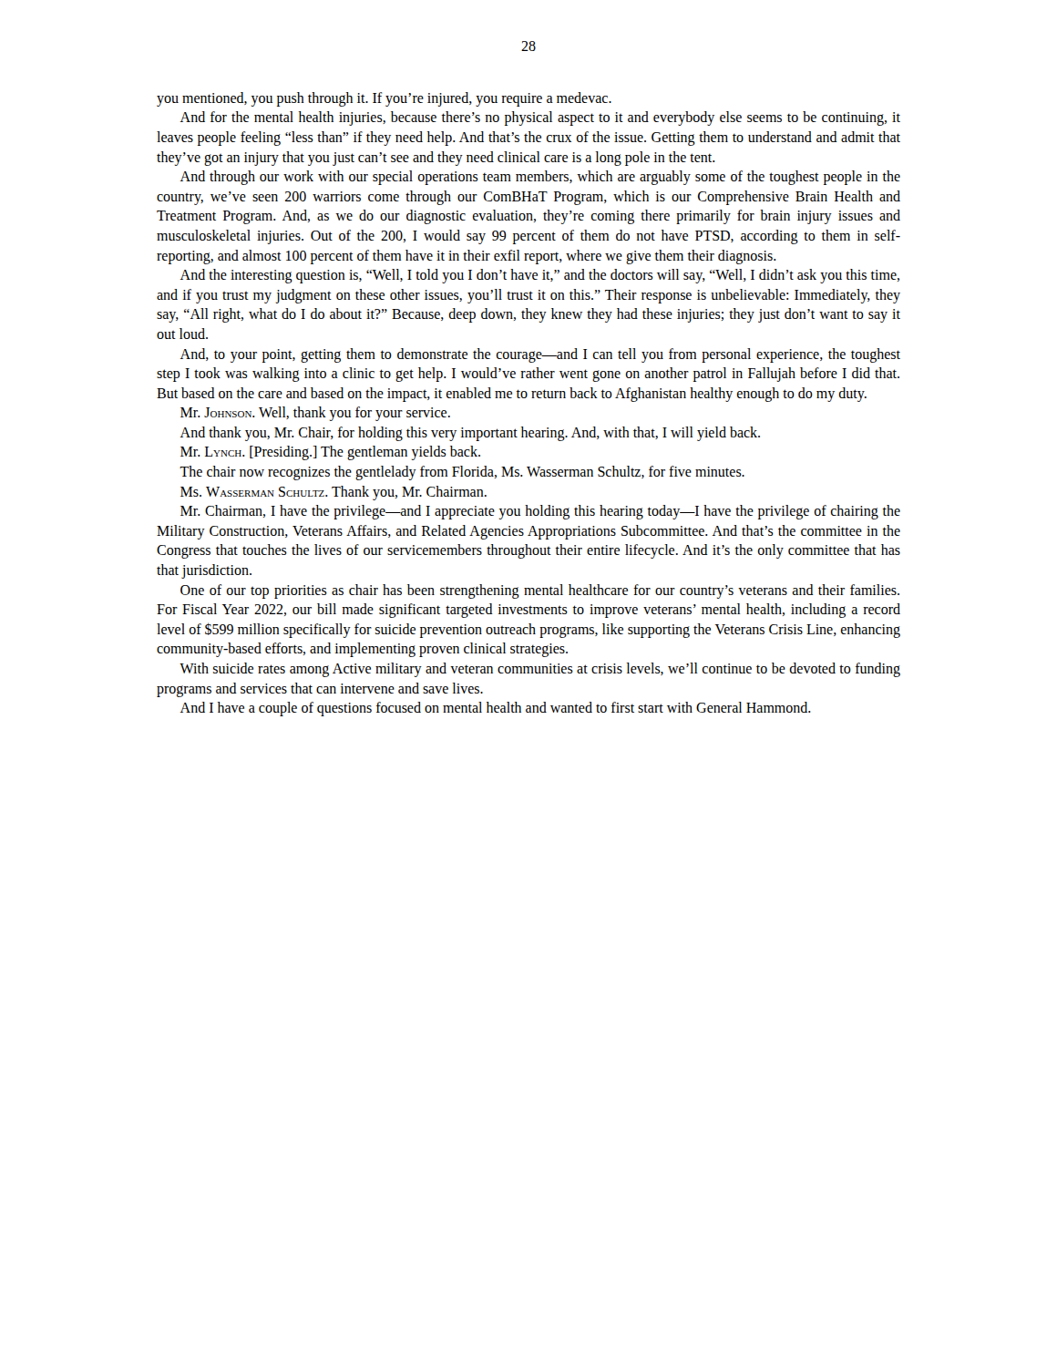28
you mentioned, you push through it. If you’re injured, you require a medevac.
And for the mental health injuries, because there’s no physical aspect to it and everybody else seems to be continuing, it leaves people feeling “less than” if they need help. And that’s the crux of the issue. Getting them to understand and admit that they’ve got an injury that you just can’t see and they need clinical care is a long pole in the tent.
And through our work with our special operations team members, which are arguably some of the toughest people in the country, we’ve seen 200 warriors come through our ComBHaT Program, which is our Comprehensive Brain Health and Treatment Program. And, as we do our diagnostic evaluation, they’re coming there primarily for brain injury issues and musculoskeletal injuries. Out of the 200, I would say 99 percent of them do not have PTSD, according to them in self-reporting, and almost 100 percent of them have it in their exfil report, where we give them their diagnosis.
And the interesting question is, “Well, I told you I don’t have it,” and the doctors will say, “Well, I didn’t ask you this time, and if you trust my judgment on these other issues, you’ll trust it on this.” Their response is unbelievable: Immediately, they say, “All right, what do I do about it?” Because, deep down, they knew they had these injuries; they just don’t want to say it out loud.
And, to your point, getting them to demonstrate the courage—and I can tell you from personal experience, the toughest step I took was walking into a clinic to get help. I would’ve rather went gone on another patrol in Fallujah before I did that. But based on the care and based on the impact, it enabled me to return back to Afghanistan healthy enough to do my duty.
Mr. Johnson. Well, thank you for your service.
And thank you, Mr. Chair, for holding this very important hearing. And, with that, I will yield back.
Mr. Lynch. [Presiding.] The gentleman yields back.
The chair now recognizes the gentlelady from Florida, Ms. Wasserman Schultz, for five minutes.
Ms. Wasserman Schultz. Thank you, Mr. Chairman.
Mr. Chairman, I have the privilege—and I appreciate you holding this hearing today—I have the privilege of chairing the Military Construction, Veterans Affairs, and Related Agencies Appropriations Subcommittee. And that’s the committee in the Congress that touches the lives of our servicemembers throughout their entire lifecycle. And it’s the only committee that has that jurisdiction.
One of our top priorities as chair has been strengthening mental healthcare for our country’s veterans and their families. For Fiscal Year 2022, our bill made significant targeted investments to improve veterans’ mental health, including a record level of $599 million specifically for suicide prevention outreach programs, like supporting the Veterans Crisis Line, enhancing community-based efforts, and implementing proven clinical strategies.
With suicide rates among Active military and veteran communities at crisis levels, we’ll continue to be devoted to funding programs and services that can intervene and save lives.
And I have a couple of questions focused on mental health and wanted to first start with General Hammond.